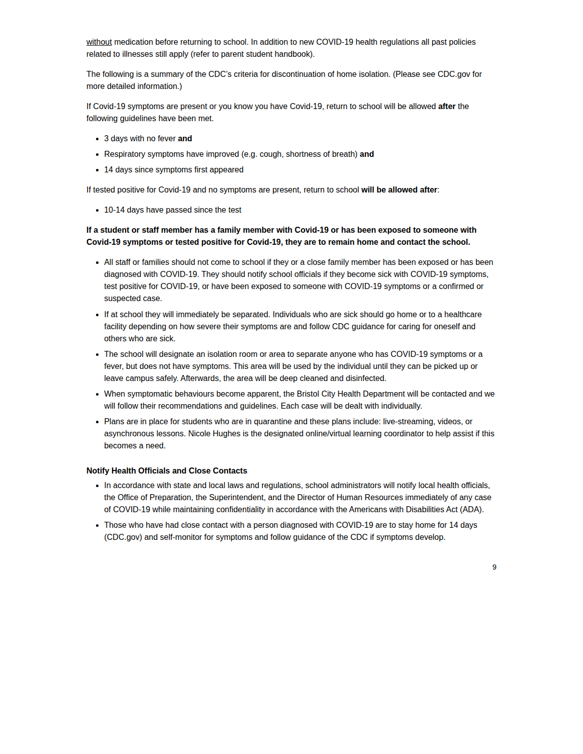without medication before returning to school. In addition to new COVID-19 health regulations all past policies related to illnesses still apply (refer to parent student handbook).
The following is a summary of the CDC’s criteria for discontinuation of home isolation. (Please see CDC.gov for more detailed information.)
If Covid-19 symptoms are present or you know you have Covid-19, return to school will be allowed after the following guidelines have been met.
3 days with no fever and
Respiratory symptoms have improved (e.g. cough, shortness of breath) and
14 days since symptoms first appeared
If tested positive for Covid-19 and no symptoms are present, return to school will be allowed after:
10-14 days have passed since the test
If a student or staff member has a family member with Covid-19 or has been exposed to someone with Covid-19 symptoms or tested positive for Covid-19, they are to remain home and contact the school.
All staff or families should not come to school if they or a close family member has been exposed or has been diagnosed with COVID-19. They should notify school officials if they become sick with COVID-19 symptoms, test positive for COVID-19, or have been exposed to someone with COVID-19 symptoms or a confirmed or suspected case.
If at school they will immediately be separated. Individuals who are sick should go home or to a healthcare facility depending on how severe their symptoms are and follow CDC guidance for caring for oneself and others who are sick.
The school will designate an isolation room or area to separate anyone who has COVID-19 symptoms or a fever, but does not have symptoms. This area will be used by the individual until they can be picked up or leave campus safely. Afterwards, the area will be deep cleaned and disinfected.
When symptomatic behaviours become apparent, the Bristol City Health Department will be contacted and we will follow their recommendations and guidelines. Each case will be dealt with individually.
Plans are in place for students who are in quarantine and these plans include: live-streaming, videos, or asynchronous lessons. Nicole Hughes is the designated online/virtual learning coordinator to help assist if this becomes a need.
Notify Health Officials and Close Contacts
In accordance with state and local laws and regulations, school administrators will notify local health officials, the Office of Preparation, the Superintendent, and the Director of Human Resources immediately of any case of COVID-19 while maintaining confidentiality in accordance with the Americans with Disabilities Act (ADA).
Those who have had close contact with a person diagnosed with COVID-19 are to stay home for 14 days (CDC.gov) and self-monitor for symptoms and follow guidance of the CDC if symptoms develop.
9